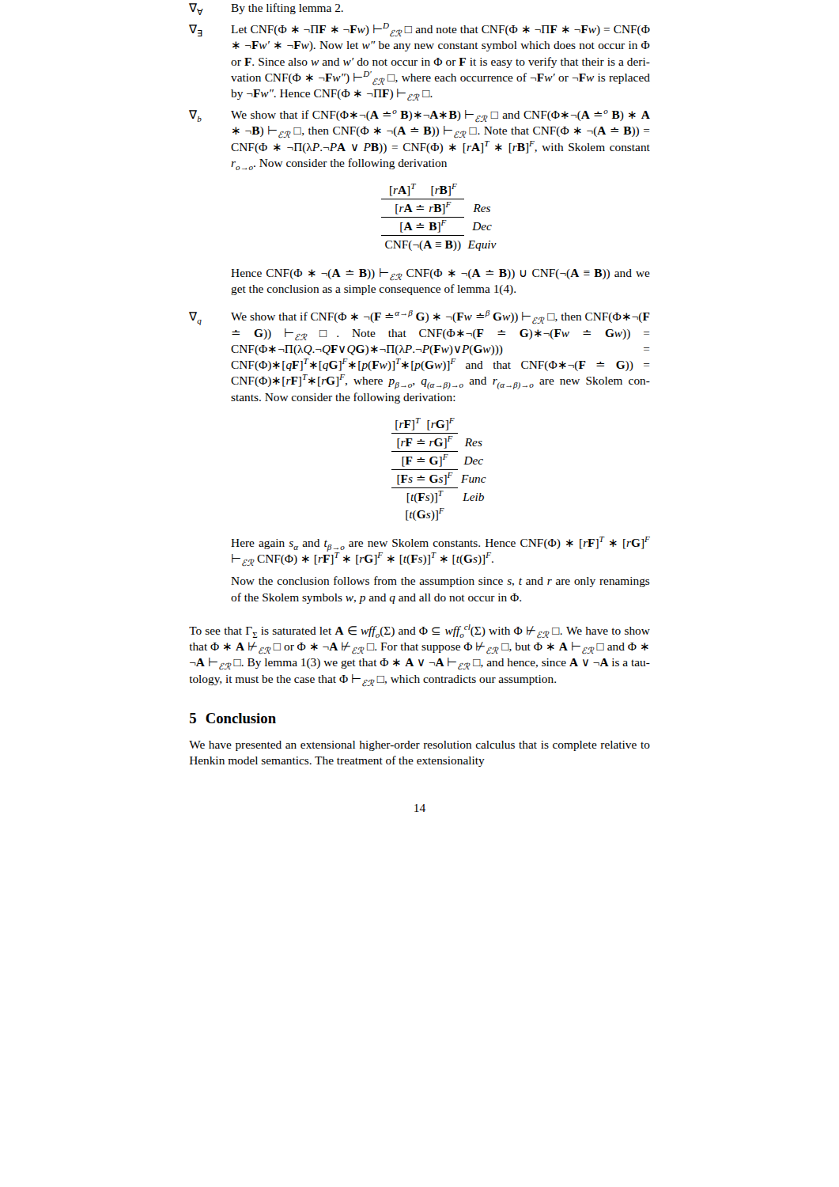∇∀
By the lifting lemma 2.
∇∃
Let CNF(Φ ∗ ¬ΠF ∗ ¬Fw) ⊢Dℰℛ □ and note that CNF(Φ ∗ ¬ΠF ∗ ¬Fw) = CNF(Φ ∗ ¬Fw′ ∗ ¬Fw). Now let w″ be any new constant symbol which does not occur in Φ or F. Since also w and w′ do not occur in Φ or F it is easy to verify that their is a derivation CNF(Φ ∗ ¬Fw″) ⊢D′ℰℛ □, where each occurrence of ¬Fw′ or ¬Fw is replaced by ¬Fw″. Hence CNF(Φ ∗ ¬ΠF) ⊢ℰℛ □.
∇b
We show that if CNF(Φ∗¬(A ≐o B)∗¬A∗B) ⊢ℰℛ □ and CNF(Φ∗¬(A ≐o B) ∗ A ∗ ¬B) ⊢ℰℛ □, then CNF(Φ ∗ ¬(A ≐ B)) ⊢ℰℛ □. Note that CNF(Φ ∗ ¬(A ≐ B)) = CNF(Φ ∗ ¬Π(λP.¬PA ∨ PB)) = CNF(Φ) ∗ [rA]T ∗ [rB]F, with Skolem constant ro→o. Now consider the following derivation
| [ r A ] T | [ r B ] F | |
| [ r A ≐ r B ] F | Res |
| [ A ≐ B ] F | Dec |
| CNF (¬( A ≡ B )) | Equiv |
Hence CNF(Φ ∗ ¬(A ≐ B)) ⊢ℰℛ CNF(Φ ∗ ¬(A ≐ B)) ∪ CNF(¬(A ≡ B)) and we get the conclusion as a simple consequence of lemma 1(4).
∇q
We show that if CNF(Φ ∗ ¬(F ≐α→β G) ∗ ¬(Fw ≐β Gw)) ⊢ℰℛ □, then CNF(Φ∗¬(F ≐ G)) ⊢ℰℛ □. Note that CNF(Φ∗¬(F ≐ G)∗¬(Fw ≐ Gw)) = CNF(Φ∗¬Π(λQ.¬QF∨QG)∗¬Π(λP.¬P(Fw)∨P(Gw))) = CNF(Φ)∗[qF]T∗[qG]F∗[p(Fw)]T∗[p(Gw)]F and that CNF(Φ∗¬(F ≐ G)) = CNF(Φ)∗[rF]T∗[rG]F, where pβ→o, q(α→β)→o and r(α→β)→o are new Skolem constants. Now consider the following derivation:
| [ r F ] T | [ r G ] F | |
| [ r F ≐ r G ] F | Res |
| [ F ≐ G ] F | Dec |
| [ F s ≐ G s ] F | Func |
| [ t ( F s )] T | Leib |
| [ t ( G s )] F | |
Here again sα and tβ→o are new Skolem constants. Hence CNF(Φ) ∗ [rF]T ∗ [rG]F ⊢ℰℛ CNF(Φ) ∗ [rF]T ∗ [rG]F ∗ [t(Fs)]T ∗ [t(Gs)]F.
Now the conclusion follows from the assumption since s, t and r are only renamings of the Skolem symbols w, p and q and all do not occur in Φ.
To see that ГΣ is saturated let A ∈ wffo(Σ) and Φ ⊆ wffocl(Σ) with Φ ⊬ℰℛ □. We have to show that Φ ∗ A ⊬ℰℛ □ or Φ ∗ ¬A ⊬ℰℛ □. For that suppose Φ ⊬ℰℛ □, but Φ ∗ A ⊢ℰℛ □ and Φ ∗ ¬A ⊢ℰℛ □. By lemma 1(3) we get that Φ ∗ A ∨ ¬A ⊢ℰℛ □, and hence, since A ∨ ¬A is a tautology, it must be the case that Φ ⊢ℰℛ □, which contradicts our assumption.
5 Conclusion
We have presented an extensional higher-order resolution calculus that is complete relative to Henkin model semantics. The treatment of the extensionality
14